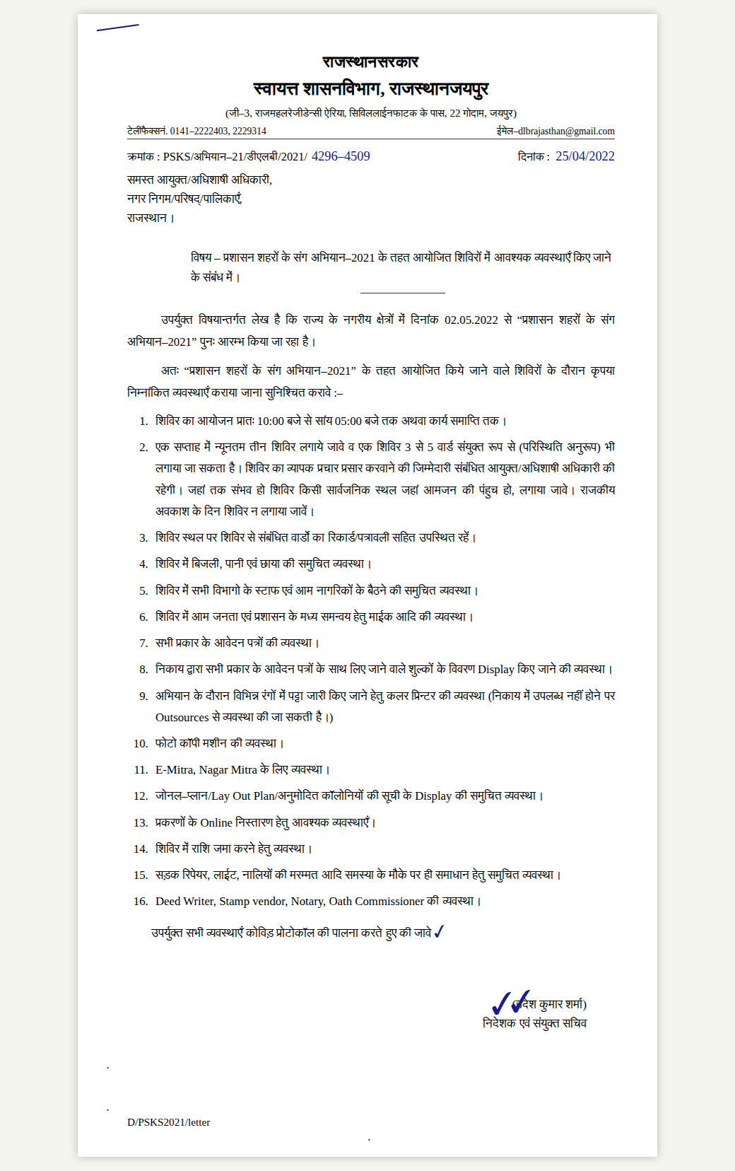राजस्थानसरकार
स्वायत्त शासनविभाग, राजस्थानजयपुर
(जी–3, राजमहलरेजीडेन्सी ऐरिया, सिविललाईनफाटक के पास, 22 गोदाम, जयपुर)
टेलीफैक्सनं. 0141–2222403, 2229314
ईमेल–dlbrajasthan@gmail.com
क्रमांक : PSKS/अभियान–21/डीएलबी/2021/4296–4509
दिनांक : 25/04/2022
समस्त आयुक्त/अधिशाषी अधिकारी,
नगर निगम/परिषद्/पालिकाएँ,
राजस्थान।
विषय – प्रशासन शहरों के संग अभियान–2021 के तहत आयोजित शिविरों में आवश्यक व्यवस्थाएँ किए जाने के संबंध में।
उपर्युक्त विषयान्तर्गत लेख है कि राज्य के नगरीय क्षेत्रों में दिनांक 02.05.2022 से “प्रशासन शहरों के संग अभियान–2021” पुनः आरम्भ किया जा रहा है।
अतः “प्रशासन शहरों के संग अभियान–2021” के तहत आयोजित किये जाने वाले शिविरों के दौरान कृपया निम्नांकित व्यवस्थाएँ कराया जाना सुनिश्चित करावे :–
शिविर का आयोजन प्रातः 10:00 बजे से सांय 05:00 बजे तक अथवा कार्य समाप्ति तक।
एक सप्ताह में न्यूनतम तीन शिविर लगाये जावे व एक शिविर 3 से 5 वार्ड संयुक्त रूप से (परिस्थिति अनुरूप) भी लगाया जा सकता है। शिविर का व्यापक प्रचार प्रसार करवाने की जिम्मेदारी संबंधित आयुक्त/अधिशाषी अधिकारी की रहेगी। जहां तक संभव हो शिविर किसी सार्वजनिक स्थल जहां आमजन की पंहुच हो, लगाया जावे। राजकीय अवकाश के दिन शिविर न लगाया जावें।
शिविर स्थल पर शिविर से संबंधित वार्डो का रिकार्ड/पत्रावली सहित उपस्थित रहें।
शिविर में बिजली, पानी एवं छाया की समुचित व्यवस्था।
शिविर में सभी विभागो के स्टाफ एवं आम नागरिकों के बैठने की समुचित व्यवस्था।
शिविर में आम जनता एवं प्रशासन के मध्य समन्वय हेतु माईक आदि की व्यवस्था।
सभी प्रकार के आवेदन पत्रों की व्यवस्था।
निकाय द्वारा सभी प्रकार के आवेदन पत्रों के साथ लिए जाने वाले शुल्कों के विवरण Display किए जाने की व्यवस्था।
अभियान के दौरान विभिन्न रंगों में पट्टा जारी किए जाने हेतु कलर प्रिन्टर की व्यवस्था (निकाय में उपलब्ध नहीं होने पर Outsources से व्यवस्था की जा सकती है।)
फोटो कॉपी मशीन की व्यवस्था।
E-Mitra, Nagar Mitra के लिए व्यवस्था।
जोनल–प्लान/Lay Out Plan/अनुमोदित कॉलोनियों की सूची के Display की समुचित व्यवस्था।
प्रकरणों के Online निस्तारण हेतु आवश्यक व्यवस्थाएँ।
शिविर में राशि जमा करने हेतु व्यवस्था।
सड़क रिपेयर, लाईट, नालियों की मरम्मत आदि समस्या के मौके पर ही समाधान हेतु समुचित व्यवस्था।
Deed Writer, Stamp vendor, Notary, Oath Commissioner की व्यवस्था।
उपर्युक्त सभी व्यवस्थाएँ कोविड़ प्रोटोकॉल की पालना करते हुए की जावे✓
✓✓
(ह्रदेश कुमार शर्मा)
निदेशक एवं संयुक्त सचिव
D/PSKS2021/letter
. . .